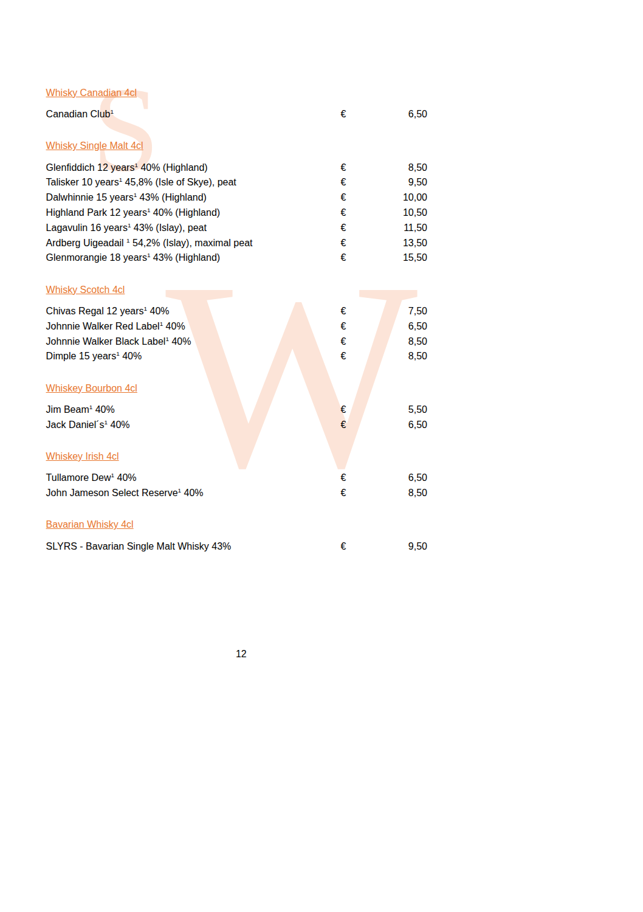S
W
Whisky Canadian 4cl
| Canadian Club 1 | € | 6,50 |
Whisky Single Malt 4cl
| Glenfiddich 12 years 1 40% (Highland) | € | 8,50 |
| Talisker 10 years 1 45,8% (Isle of Skye), peat | € | 9,50 |
| Dalwhinnie 15 years 1 43% (Highland) | € | 10,00 |
| Highland Park 12 years 1 40% (Highland) | € | 10,50 |
| Lagavulin 16 years 1 43% (Islay), peat | € | 11,50 |
| Ardberg Uigeadail 1 54,2% (Islay), maximal peat | € | 13,50 |
| Glenmorangie 18 years 1 43% (Highland) | € | 15,50 |
Whisky Scotch 4cl
| Chivas Regal 12 years 1 40% | € | 7,50 |
| Johnnie Walker Red Label 1 40% | € | 6,50 |
| Johnnie Walker Black Label 1 40% | € | 8,50 |
| Dimple 15 years 1 40% | € | 8,50 |
Whiskey Bourbon 4cl
| Jim Beam 1 40% | € | 5,50 |
| Jack Daniel´s 1 40% | € | 6,50 |
Whiskey Irish 4cl
| Tullamore Dew 1 40% | € | 6,50 |
| John Jameson Select Reserve 1 40% | € | 8,50 |
Bavarian Whisky 4cl
| SLYRS - Bavarian Single Malt Whisky 43% | € | 9,50 |
12